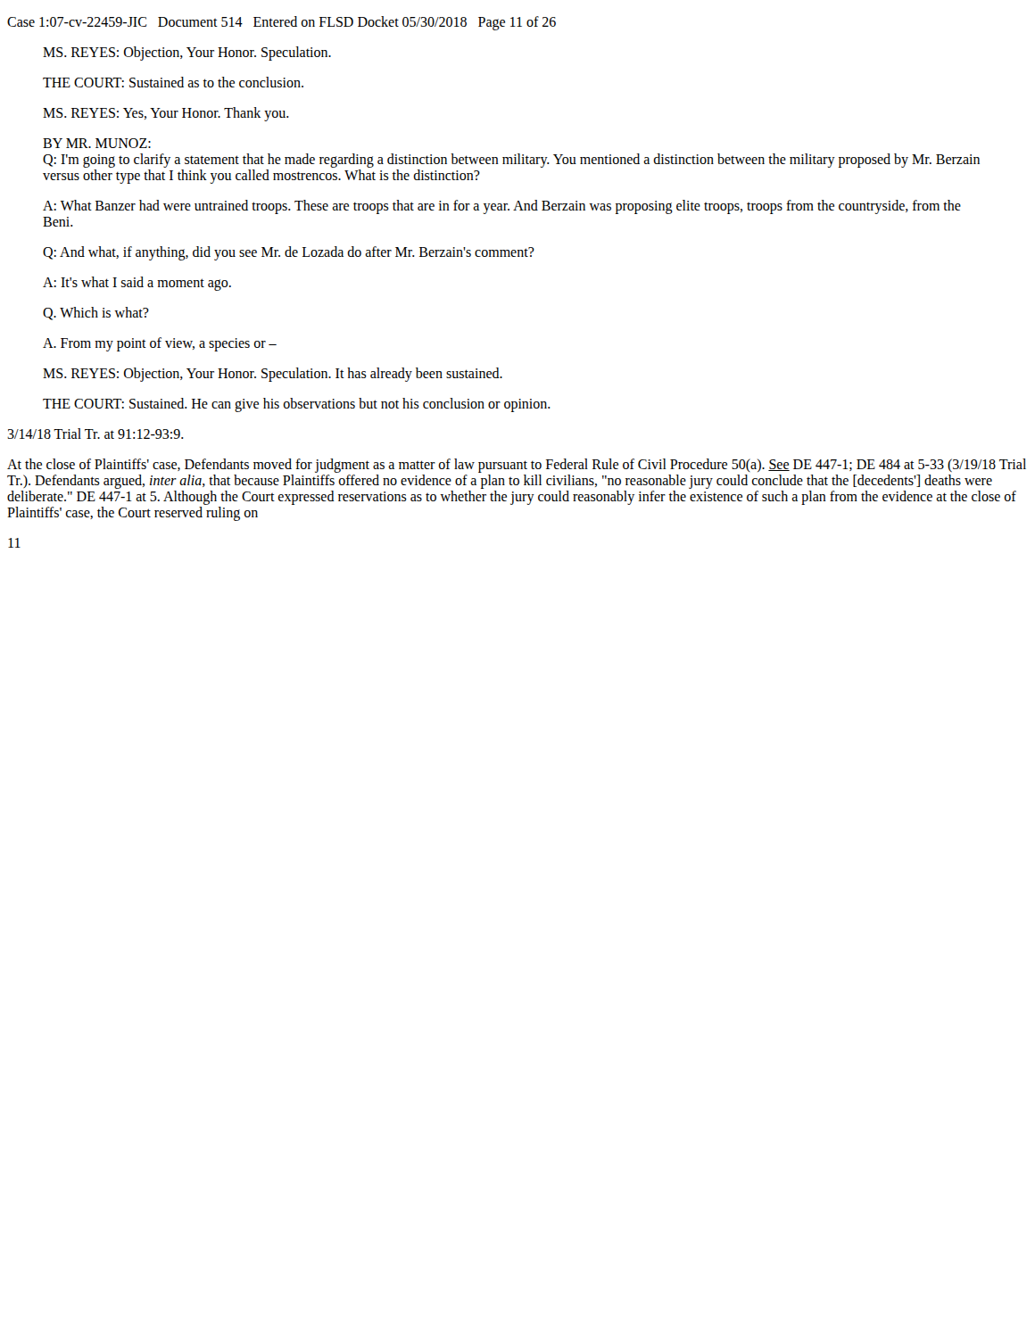Case 1:07-cv-22459-JIC Document 514 Entered on FLSD Docket 05/30/2018 Page 11 of 26
MS. REYES: Objection, Your Honor. Speculation.
THE COURT: Sustained as to the conclusion.
MS. REYES: Yes, Your Honor. Thank you.
BY MR. MUNOZ:
Q: I'm going to clarify a statement that he made regarding a distinction between military. You mentioned a distinction between the military proposed by Mr. Berzain versus other type that I think you called mostrencos. What is the distinction?
A: What Banzer had were untrained troops. These are troops that are in for a year. And Berzain was proposing elite troops, troops from the countryside, from the Beni.
Q: And what, if anything, did you see Mr. de Lozada do after Mr. Berzain's comment?
A: It's what I said a moment ago.
Q. Which is what?
A. From my point of view, a species or –
MS. REYES: Objection, Your Honor. Speculation. It has already been sustained.
THE COURT: Sustained. He can give his observations but not his conclusion or opinion.
3/14/18 Trial Tr. at 91:12-93:9.
At the close of Plaintiffs' case, Defendants moved for judgment as a matter of law pursuant to Federal Rule of Civil Procedure 50(a). See DE 447-1; DE 484 at 5-33 (3/19/18 Trial Tr.). Defendants argued, inter alia, that because Plaintiffs offered no evidence of a plan to kill civilians, "no reasonable jury could conclude that the [decedents'] deaths were deliberate." DE 447-1 at 5. Although the Court expressed reservations as to whether the jury could reasonably infer the existence of such a plan from the evidence at the close of Plaintiffs' case, the Court reserved ruling on
11